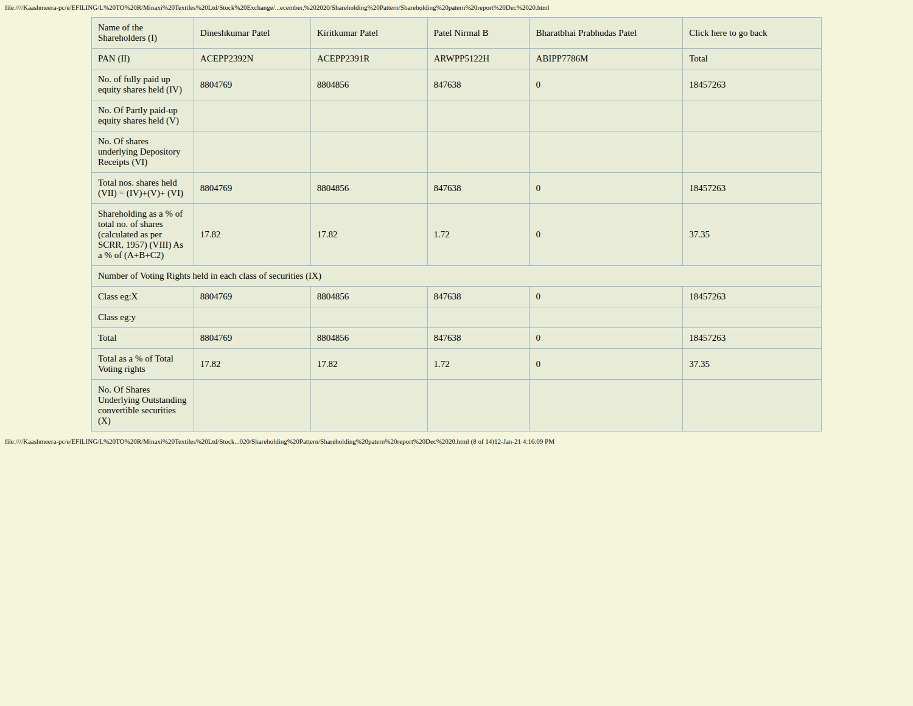file:////Kaashmeera-pc/e/EFILING/L%20TO%20R/Minaxi%20Textiles%20Ltd/Stock%20Exchange/...ecember,%202020/Shareholding%20Pattern/Shareholding%20patern%20report%20Dec%2020.html
| Name of the Shareholders (I) | Dineshkumar Patel | Kiritkumar Patel | Patel Nirmal B | Bharatbhai Prabhudas Patel | Click here to go back |
| PAN (II) | ACEPP2392N | ACEPP2391R | ARWPP5122H | ABIPP7786M | Total |
| No. of fully paid up equity shares held (IV) | 8804769 | 8804856 | 847638 | 0 | 18457263 |
| No. Of Partly paid-up equity shares held (V) | | | | | |
| No. Of shares underlying Depository Receipts (VI) | | | | | |
| Total nos. shares held (VII) = (IV)+(V)+ (VI) | 8804769 | 8804856 | 847638 | 0 | 18457263 |
| Shareholding as a % of total no. of shares (calculated as per SCRR, 1957) (VIII) As a % of (A+B+C2) | 17.82 | 17.82 | 1.72 | 0 | 37.35 |
| Number of Voting Rights held in each class of securities (IX) |
| Class eg:X | 8804769 | 8804856 | 847638 | 0 | 18457263 |
| Class eg:y | | | | | |
| Total | 8804769 | 8804856 | 847638 | 0 | 18457263 |
| Total as a % of Total Voting rights | 17.82 | 17.82 | 1.72 | 0 | 37.35 |
| No. Of Shares Underlying Outstanding convertible securities (X) | | | | | |
file:////Kaashmeera-pc/e/EFILING/L%20TO%20R/Minaxi%20Textiles%20Ltd/Stock...020/Shareholding%20Pattern/Shareholding%20patern%20report%20Dec%2020.html (8 of 14)12-Jan-21 4:16:09 PM